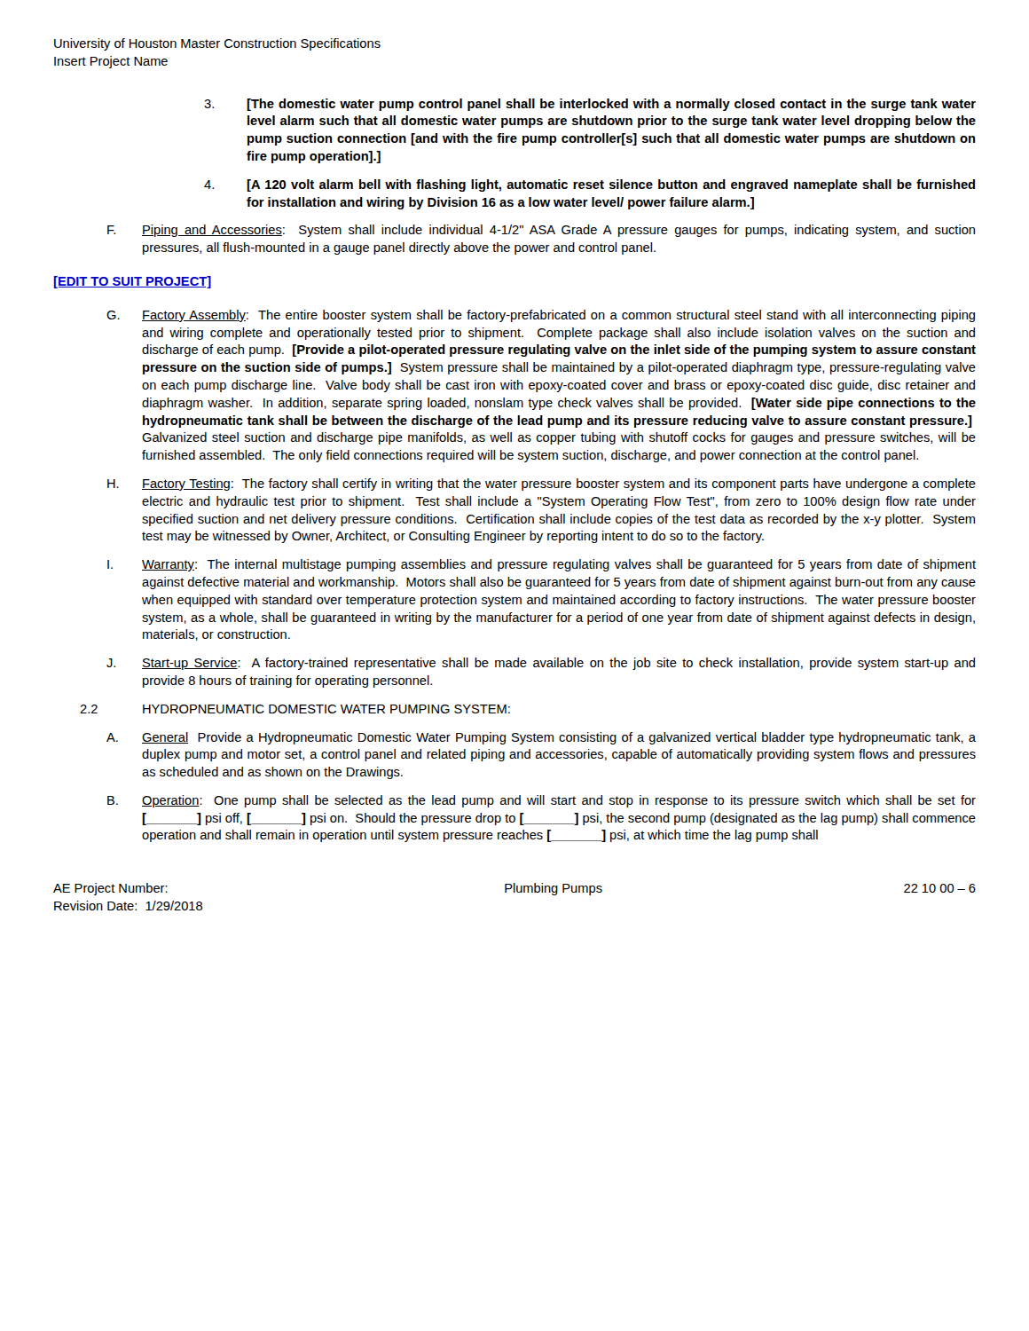University of Houston Master Construction Specifications
Insert Project Name
3.
[The domestic water pump control panel shall be interlocked with a normally closed contact in the surge tank water level alarm such that all domestic water pumps are shutdown prior to the surge tank water level dropping below the pump suction connection [and with the fire pump controller[s] such that all domestic water pumps are shutdown on fire pump operation].]
4.
[A 120 volt alarm bell with flashing light, automatic reset silence button and engraved nameplate shall be furnished for installation and wiring by Division 16 as a low water level/ power failure alarm.]
F.
Piping and Accessories: System shall include individual 4-1/2" ASA Grade A pressure gauges for pumps, indicating system, and suction pressures, all flush-mounted in a gauge panel directly above the power and control panel.
[EDIT TO SUIT PROJECT]
G.
Factory Assembly: The entire booster system shall be factory-prefabricated on a common structural steel stand with all interconnecting piping and wiring complete and operationally tested prior to shipment. Complete package shall also include isolation valves on the suction and discharge of each pump. [Provide a pilot-operated pressure regulating valve on the inlet side of the pumping system to assure constant pressure on the suction side of pumps.] System pressure shall be maintained by a pilot-operated diaphragm type, pressure-regulating valve on each pump discharge line. Valve body shall be cast iron with epoxy-coated cover and brass or epoxy-coated disc guide, disc retainer and diaphragm washer. In addition, separate spring loaded, nonslam type check valves shall be provided. [Water side pipe connections to the hydropneumatic tank shall be between the discharge of the lead pump and its pressure reducing valve to assure constant pressure.] Galvanized steel suction and discharge pipe manifolds, as well as copper tubing with shutoff cocks for gauges and pressure switches, will be furnished assembled. The only field connections required will be system suction, discharge, and power connection at the control panel.
H.
Factory Testing: The factory shall certify in writing that the water pressure booster system and its component parts have undergone a complete electric and hydraulic test prior to shipment. Test shall include a "System Operating Flow Test", from zero to 100% design flow rate under specified suction and net delivery pressure conditions. Certification shall include copies of the test data as recorded by the x-y plotter. System test may be witnessed by Owner, Architect, or Consulting Engineer by reporting intent to do so to the factory.
I.
Warranty: The internal multistage pumping assemblies and pressure regulating valves shall be guaranteed for 5 years from date of shipment against defective material and workmanship. Motors shall also be guaranteed for 5 years from date of shipment against burn-out from any cause when equipped with standard over temperature protection system and maintained according to factory instructions. The water pressure booster system, as a whole, shall be guaranteed in writing by the manufacturer for a period of one year from date of shipment against defects in design, materials, or construction.
J.
Start-up Service: A factory-trained representative shall be made available on the job site to check installation, provide system start-up and provide 8 hours of training for operating personnel.
2.2
HYDROPNEUMATIC DOMESTIC WATER PUMPING SYSTEM:
A.
General Provide a Hydropneumatic Domestic Water Pumping System consisting of a galvanized vertical bladder type hydropneumatic tank, a duplex pump and motor set, a control panel and related piping and accessories, capable of automatically providing system flows and pressures as scheduled and as shown on the Drawings.
B.
Operation: One pump shall be selected as the lead pump and will start and stop in response to its pressure switch which shall be set for [_______] psi off, [_______] psi on. Should the pressure drop to [_______] psi, the second pump (designated as the lag pump) shall commence operation and shall remain in operation until system pressure reaches [_______] psi, at which time the lag pump shall
AE Project Number:
Revision Date: 1/29/2018
Plumbing Pumps
22 10 00 – 6